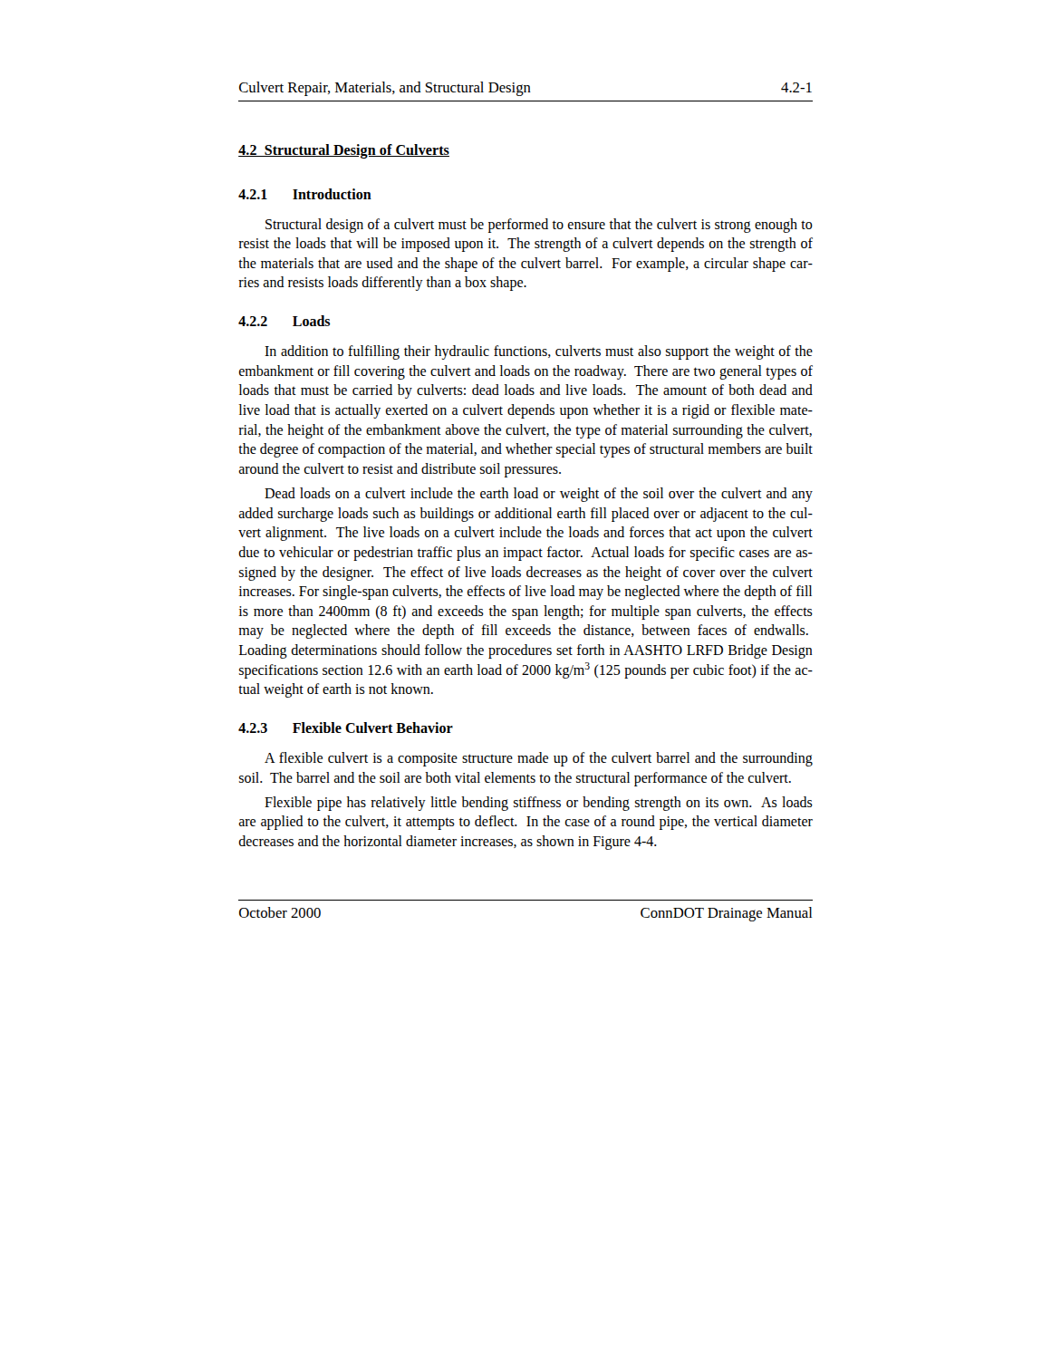Culvert Repair, Materials, and Structural Design 4.2-1
4.2 Structural Design of Culverts
4.2.1 Introduction
Structural design of a culvert must be performed to ensure that the culvert is strong enough to resist the loads that will be imposed upon it. The strength of a culvert depends on the strength of the materials that are used and the shape of the culvert barrel. For example, a circular shape carries and resists loads differently than a box shape.
4.2.2 Loads
In addition to fulfilling their hydraulic functions, culverts must also support the weight of the embankment or fill covering the culvert and loads on the roadway. There are two general types of loads that must be carried by culverts: dead loads and live loads. The amount of both dead and live load that is actually exerted on a culvert depends upon whether it is a rigid or flexible material, the height of the embankment above the culvert, the type of material surrounding the culvert, the degree of compaction of the material, and whether special types of structural members are built around the culvert to resist and distribute soil pressures.
Dead loads on a culvert include the earth load or weight of the soil over the culvert and any added surcharge loads such as buildings or additional earth fill placed over or adjacent to the culvert alignment. The live loads on a culvert include the loads and forces that act upon the culvert due to vehicular or pedestrian traffic plus an impact factor. Actual loads for specific cases are assigned by the designer. The effect of live loads decreases as the height of cover over the culvert increases. For single-span culverts, the effects of live load may be neglected where the depth of fill is more than 2400mm (8 ft) and exceeds the span length; for multiple span culverts, the effects may be neglected where the depth of fill exceeds the distance, between faces of endwalls. Loading determinations should follow the procedures set forth in AASHTO LRFD Bridge Design specifications section 12.6 with an earth load of 2000 kg/m3 (125 pounds per cubic foot) if the actual weight of earth is not known.
4.2.3 Flexible Culvert Behavior
A flexible culvert is a composite structure made up of the culvert barrel and the surrounding soil. The barrel and the soil are both vital elements to the structural performance of the culvert.
Flexible pipe has relatively little bending stiffness or bending strength on its own. As loads are applied to the culvert, it attempts to deflect. In the case of a round pipe, the vertical diameter decreases and the horizontal diameter increases, as shown in Figure 4-4.
October 2000 ConnDOT Drainage Manual